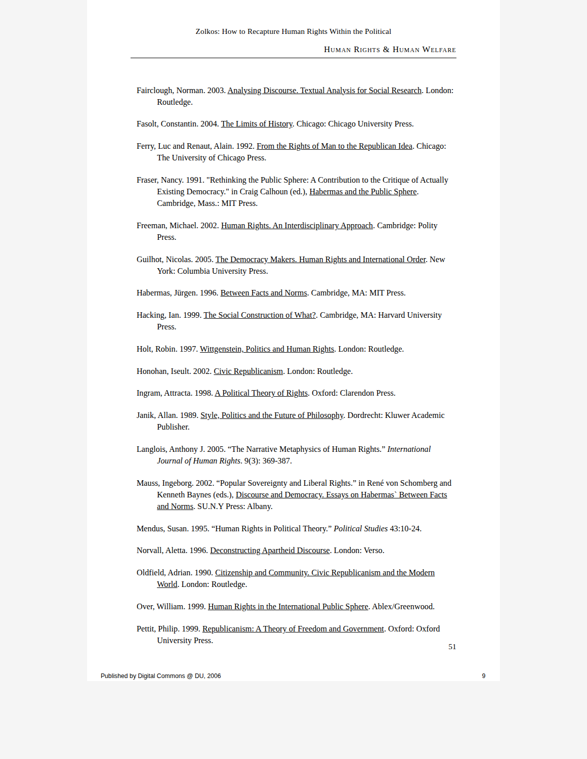Zolkos: How to Recapture Human Rights Within the Political
Human Rights & Human Welfare
Fairclough, Norman. 2003. Analysing Discourse. Textual Analysis for Social Research. London: Routledge.
Fasolt, Constantin. 2004. The Limits of History. Chicago: Chicago University Press.
Ferry, Luc and Renaut, Alain. 1992. From the Rights of Man to the Republican Idea. Chicago: The University of Chicago Press.
Fraser, Nancy. 1991. "Rethinking the Public Sphere: A Contribution to the Critique of Actually Existing Democracy." in Craig Calhoun (ed.), Habermas and the Public Sphere. Cambridge, Mass.: MIT Press.
Freeman, Michael. 2002. Human Rights. An Interdisciplinary Approach. Cambridge: Polity Press.
Guilhot, Nicolas. 2005. The Democracy Makers. Human Rights and International Order. New York: Columbia University Press.
Habermas, Jürgen. 1996. Between Facts and Norms. Cambridge, MA: MIT Press.
Hacking, Ian. 1999. The Social Construction of What?. Cambridge, MA: Harvard University Press.
Holt, Robin. 1997. Wittgenstein, Politics and Human Rights. London: Routledge.
Honohan, Iseult. 2002. Civic Republicanism. London: Routledge.
Ingram, Attracta. 1998. A Political Theory of Rights. Oxford: Clarendon Press.
Janik, Allan. 1989. Style, Politics and the Future of Philosophy. Dordrecht: Kluwer Academic Publisher.
Langlois, Anthony J. 2005. “The Narrative Metaphysics of Human Rights.” International Journal of Human Rights. 9(3): 369-387.
Mauss, Ingeborg. 2002. “Popular Sovereignty and Liberal Rights.” in René von Schomberg and Kenneth Baynes (eds.), Discourse and Democracy. Essays on Habermas` Between Facts and Norms. SU.N.Y Press: Albany.
Mendus, Susan. 1995. “Human Rights in Political Theory.” Political Studies 43:10-24.
Norvall, Aletta. 1996. Deconstructing Apartheid Discourse. London: Verso.
Oldfield, Adrian. 1990. Citizenship and Community. Civic Republicanism and the Modern World. London: Routledge.
Over, William. 1999. Human Rights in the International Public Sphere. Ablex/Greenwood.
Pettit, Philip. 1999. Republicanism: A Theory of Freedom and Government. Oxford: Oxford University Press.
51
Published by Digital Commons @ DU, 2006 9